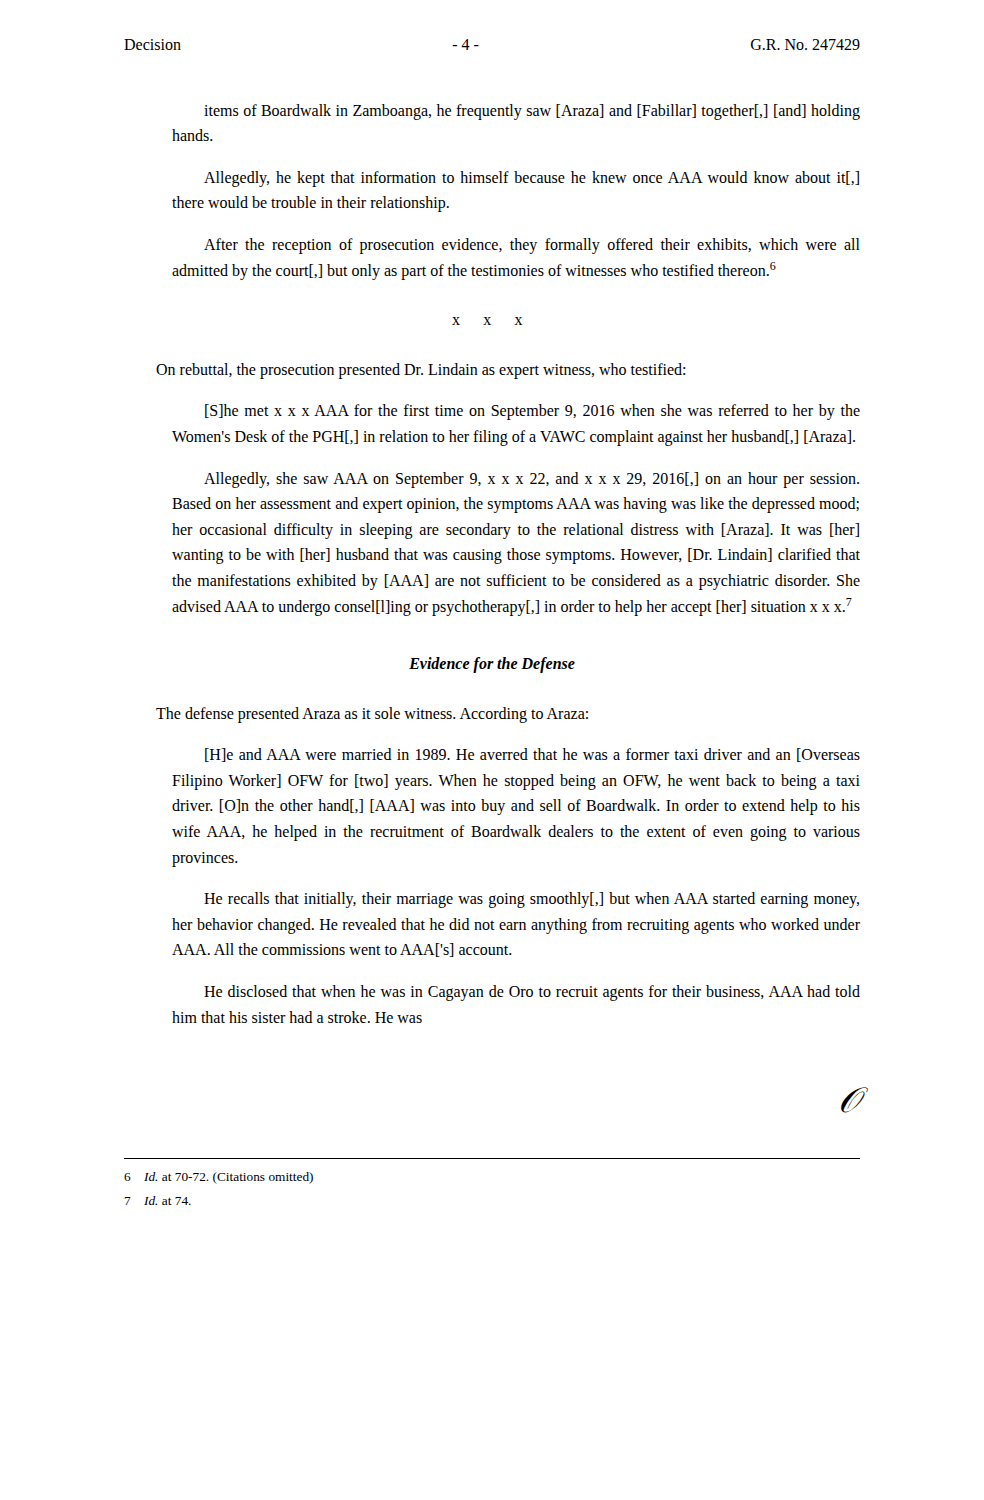Decision - 4 - G.R. No. 247429
items of Boardwalk in Zamboanga, he frequently saw [Araza] and [Fabillar] together[,] [and] holding hands.
Allegedly, he kept that information to himself because he knew once AAA would know about it[,] there would be trouble in their relationship.
After the reception of prosecution evidence, they formally offered their exhibits, which were all admitted by the court[,] but only as part of the testimonies of witnesses who testified thereon.6
x x x
On rebuttal, the prosecution presented Dr. Lindain as expert witness, who testified:
[S]he met x x x AAA for the first time on September 9, 2016 when she was referred to her by the Women's Desk of the PGH[,] in relation to her filing of a VAWC complaint against her husband[,] [Araza].
Allegedly, she saw AAA on September 9, x x x 22, and x x x 29, 2016[,] on an hour per session. Based on her assessment and expert opinion, the symptoms AAA was having was like the depressed mood; her occasional difficulty in sleeping are secondary to the relational distress with [Araza]. It was [her] wanting to be with [her] husband that was causing those symptoms. However, [Dr. Lindain] clarified that the manifestations exhibited by [AAA] are not sufficient to be considered as a psychiatric disorder. She advised AAA to undergo consel[l]ing or psychotherapy[,] in order to help her accept [her] situation x x x.7
Evidence for the Defense
The defense presented Araza as it sole witness. According to Araza:
[H]e and AAA were married in 1989. He averred that he was a former taxi driver and an [Overseas Filipino Worker] OFW for [two] years. When he stopped being an OFW, he went back to being a taxi driver. [O]n the other hand[,] [AAA] was into buy and sell of Boardwalk. In order to extend help to his wife AAA, he helped in the recruitment of Boardwalk dealers to the extent of even going to various provinces.
He recalls that initially, their marriage was going smoothly[,] but when AAA started earning money, her behavior changed. He revealed that he did not earn anything from recruiting agents who worked under AAA. All the commissions went to AAA['s] account.
He disclosed that when he was in Cagayan de Oro to recruit agents for their business, AAA had told him that his sister had a stroke. He was
𝒪
6 Id. at 70-72. (Citations omitted)
7 Id. at 74.